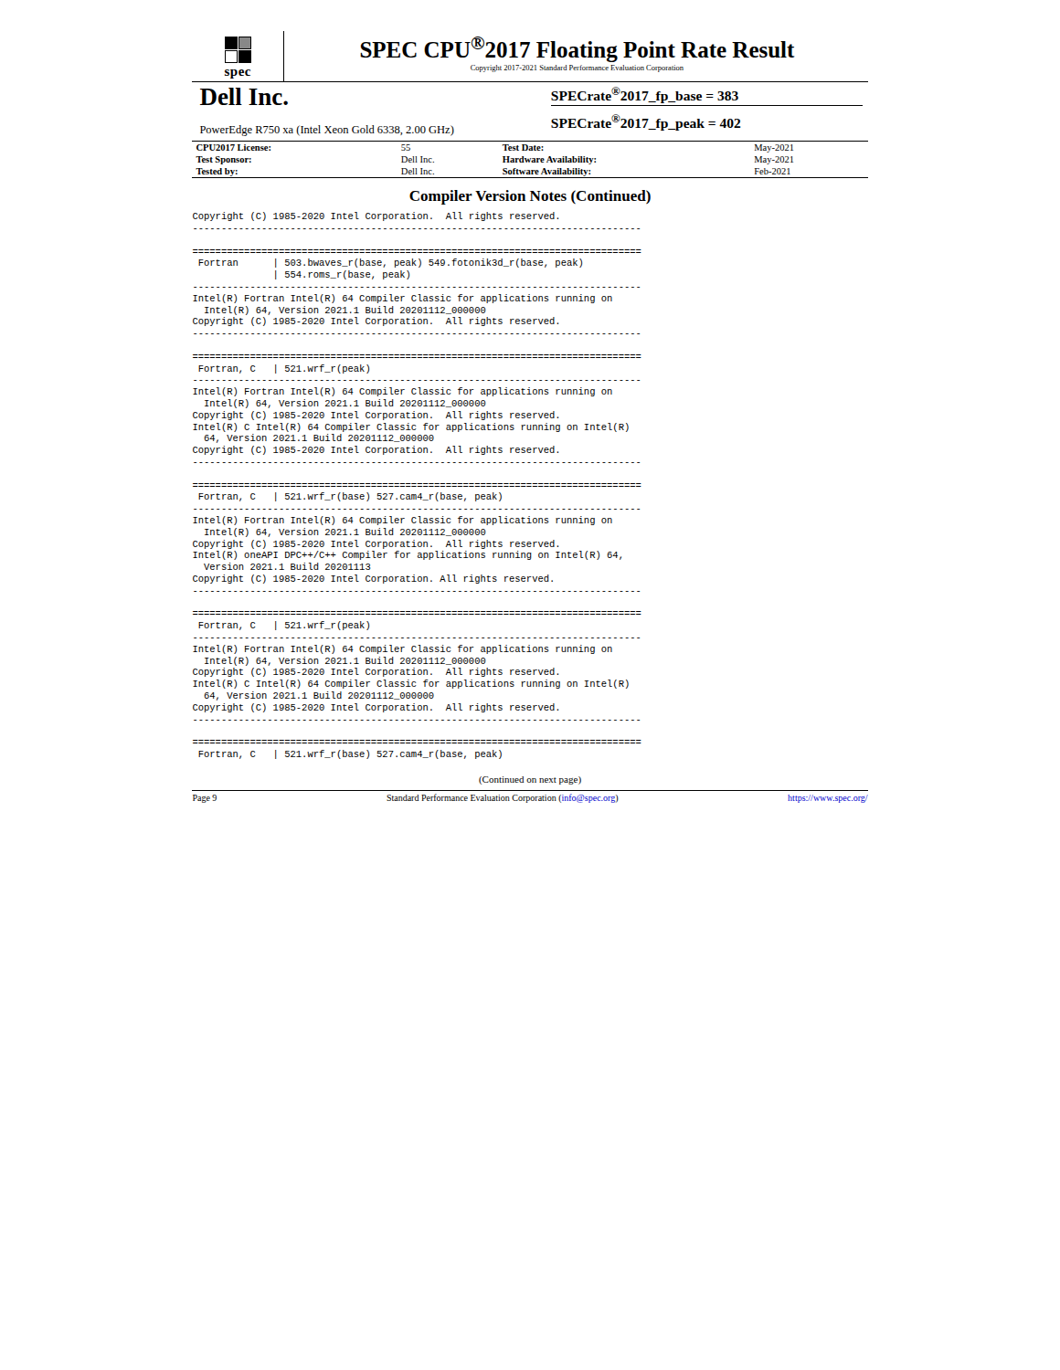spec
SPEC CPU®2017 Floating Point Rate Result
Copyright 2017-2021 Standard Performance Evaluation Corporation
Dell Inc.
PowerEdge R750 xa (Intel Xeon Gold 6338, 2.00 GHz)
SPECrate®2017_fp_base = 383
SPECrate®2017_fp_peak = 402
| CPU2017 License: | 55 | Test Date: | May-2021 |
| Test Sponsor: | Dell Inc. | Hardware Availability: | May-2021 |
| Tested by: | Dell Inc. | Software Availability: | Feb-2021 |
Compiler Version Notes (Continued)
Copyright (C) 1985-2020 Intel Corporation.  All rights reserved.
------------------------------------------------------------------------------

==============================================================================
 Fortran      | 503.bwaves_r(base, peak) 549.fotonik3d_r(base, peak)
              | 554.roms_r(base, peak)
------------------------------------------------------------------------------
Intel(R) Fortran Intel(R) 64 Compiler Classic for applications running on
  Intel(R) 64, Version 2021.1 Build 20201112_000000
Copyright (C) 1985-2020 Intel Corporation.  All rights reserved.
------------------------------------------------------------------------------

==============================================================================
 Fortran, C   | 521.wrf_r(peak)
------------------------------------------------------------------------------
Intel(R) Fortran Intel(R) 64 Compiler Classic for applications running on
  Intel(R) 64, Version 2021.1 Build 20201112_000000
Copyright (C) 1985-2020 Intel Corporation.  All rights reserved.
Intel(R) C Intel(R) 64 Compiler Classic for applications running on Intel(R)
  64, Version 2021.1 Build 20201112_000000
Copyright (C) 1985-2020 Intel Corporation.  All rights reserved.
------------------------------------------------------------------------------

==============================================================================
 Fortran, C   | 521.wrf_r(base) 527.cam4_r(base, peak)
------------------------------------------------------------------------------
Intel(R) Fortran Intel(R) 64 Compiler Classic for applications running on
  Intel(R) 64, Version 2021.1 Build 20201112_000000
Copyright (C) 1985-2020 Intel Corporation.  All rights reserved.
Intel(R) oneAPI DPC++/C++ Compiler for applications running on Intel(R) 64,
  Version 2021.1 Build 20201113
Copyright (C) 1985-2020 Intel Corporation. All rights reserved.
------------------------------------------------------------------------------

==============================================================================
 Fortran, C   | 521.wrf_r(peak)
------------------------------------------------------------------------------
Intel(R) Fortran Intel(R) 64 Compiler Classic for applications running on
  Intel(R) 64, Version 2021.1 Build 20201112_000000
Copyright (C) 1985-2020 Intel Corporation.  All rights reserved.
Intel(R) C Intel(R) 64 Compiler Classic for applications running on Intel(R)
  64, Version 2021.1 Build 20201112_000000
Copyright (C) 1985-2020 Intel Corporation.  All rights reserved.
------------------------------------------------------------------------------

==============================================================================
 Fortran, C   | 521.wrf_r(base) 527.cam4_r(base, peak)
(Continued on next page)
Page 9
Standard Performance Evaluation Corporation (info@spec.org)
https://www.spec.org/